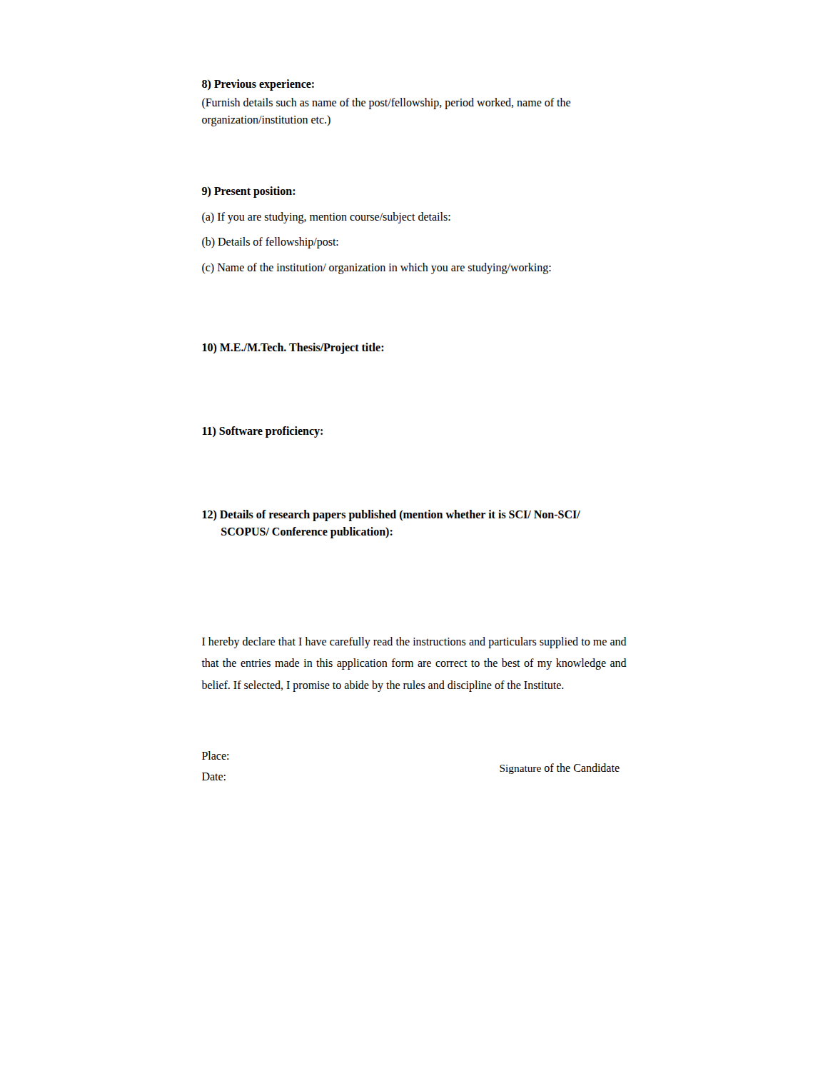8) Previous experience:
(Furnish details such as name of the post/fellowship, period worked, name of the organization/institution etc.)
9) Present position:
(a) If you are studying, mention course/subject details:
(b) Details of fellowship/post:
(c) Name of the institution/ organization in which you are studying/working:
10) M.E./M.Tech. Thesis/Project title:
11) Software proficiency:
12) Details of research papers published (mention whether it is SCI/ Non-SCI/ SCOPUS/ Conference publication):
I hereby declare that I have carefully read the instructions and particulars supplied to me and that the entries made in this application form are correct to the best of my knowledge and belief. If selected, I promise to abide by the rules and discipline of the Institute.
Place:
Date:
Signature of the Candidate